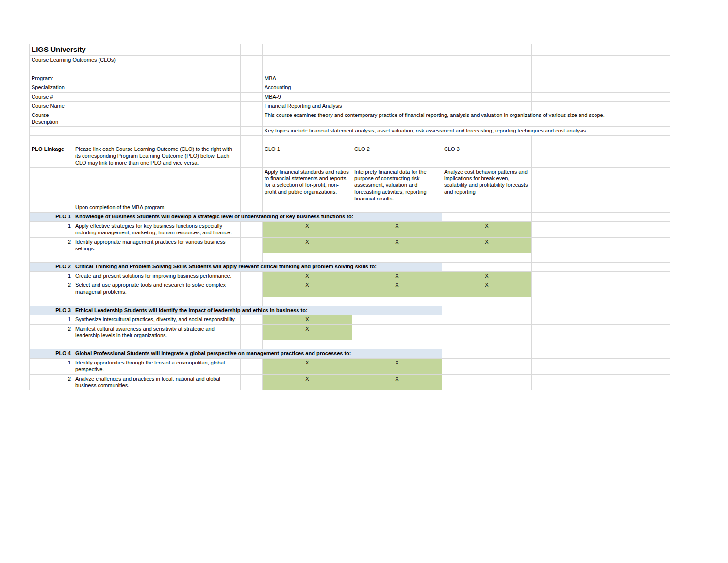| LIGS University | | | | | | | |
| Course Learning Outcomes (CLOs) | | | | | | | |
| Program: | | | MBA | | | | | |
| Specialization | | | Accounting | | | | | |
| Course # | | | MBA-9 | | | | | |
| Course Name | | | Financial Reporting and Analysis | | | | |
| Course Description | | | This course examines theory and contemporary practice of financial reporting, analysis and valuation in organizations of various size and scope. |
| | | | Key topics include financial statement analysis, asset valuation, risk assessment and forecasting, reporting techniques and cost analysis. |
| PLO Linkage | Please link each Course Learning Outcome (CLO) to the right with its corresponding Program Learning Outcome (PLO) below. Each CLO may link to more than one PLO and vice versa. | | CLO 1 | CLO 2 | CLO 3 | | | |
| | | | Apply financial standards and ratios to financial statements and reports for a selection of for-profit, non-profit and public organizations. | Interprety financial data for the purpose of constructing risk assessment, valuation and forecasting activities, reporting finanicial results. | Analyze cost behavior patterns and implications for break-even, scalability and profitability forecasts and reporting | | | |
| | Upon completion of the MBA program: | | | | | | | |
| PLO 1 | Knowledge of Business Students will develop a strategic level of understanding of key business functions to: | | | | |
| 1 | Apply effective strategies for key business functions especially including management, marketing, human resources, and finance. | | X | X | X | | | |
| 2 | Identify appropriate management practices for various business settings. | | X | X | X | | | |
| PLO 2 | Critical Thinking and Problem Solving Skills Students will apply relevant critical thinking and problem solving skills to: | | | | |
| 1 | Create and present solutions for improving business performance. | | X | X | X | | | |
| 2 | Select and use appropriate tools and research to solve complex managerial problems. | | X | X | X | | | |
| PLO 3 | Ethical Leadership Students will identify the impact of leadership and ethics in business to: | | | | |
| 1 | Synthesize intercultural practices, diversity, and social responsibility. | | X | | | | | |
| 2 | Manifest cultural awareness and sensitivity at strategic and leadership levels in their organizations. | | X | | | | | |
| PLO 4 | Global Professional Students will integrate a global perspective on management practices and processes to: | | | | |
| 1 | Identify opportunities through the lens of a cosmopolitan, global perspective. | | X | X | | | | |
| 2 | Analyze challenges and practices in local, national and global business communities. | | X | X | | | | |